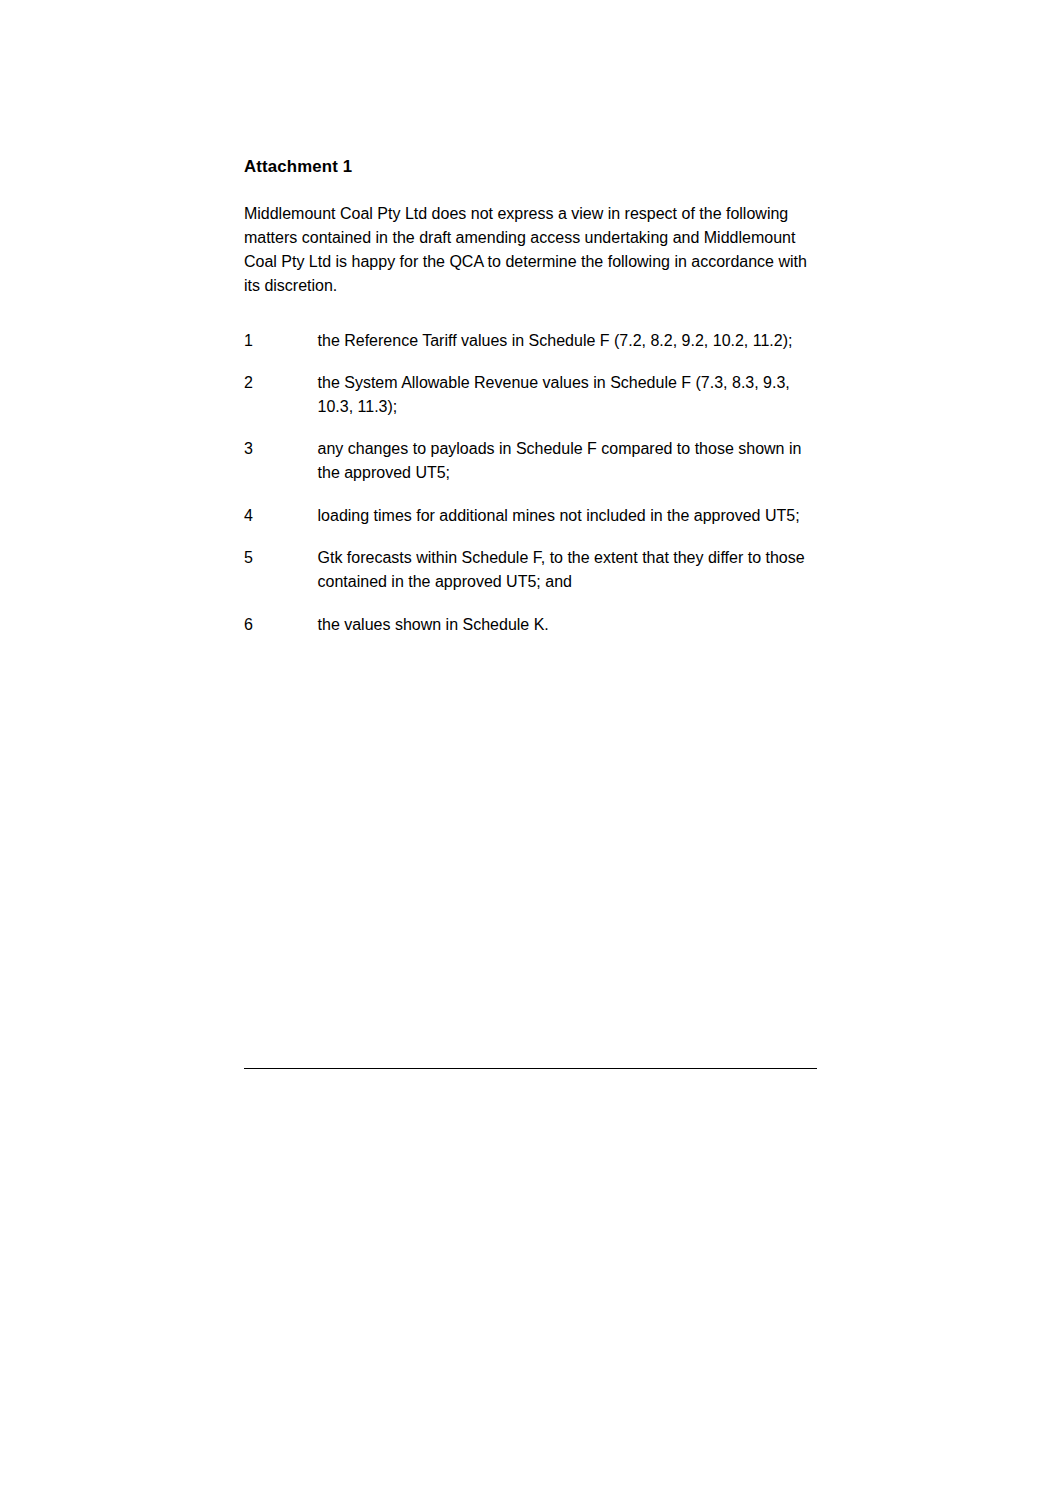Attachment 1
Middlemount Coal Pty Ltd does not express a view in respect of the following matters contained in the draft amending access undertaking and Middlemount Coal Pty Ltd is happy for the QCA to determine the following in accordance with its discretion.
1 the Reference Tariff values in Schedule F (7.2, 8.2, 9.2, 10.2, 11.2);
2 the System Allowable Revenue values in Schedule F (7.3, 8.3, 9.3, 10.3, 11.3);
3 any changes to payloads in Schedule F compared to those shown in the approved UT5;
4 loading times for additional mines not included in the approved UT5;
5 Gtk forecasts within Schedule F, to the extent that they differ to those contained in the approved UT5; and
6 the values shown in Schedule K.